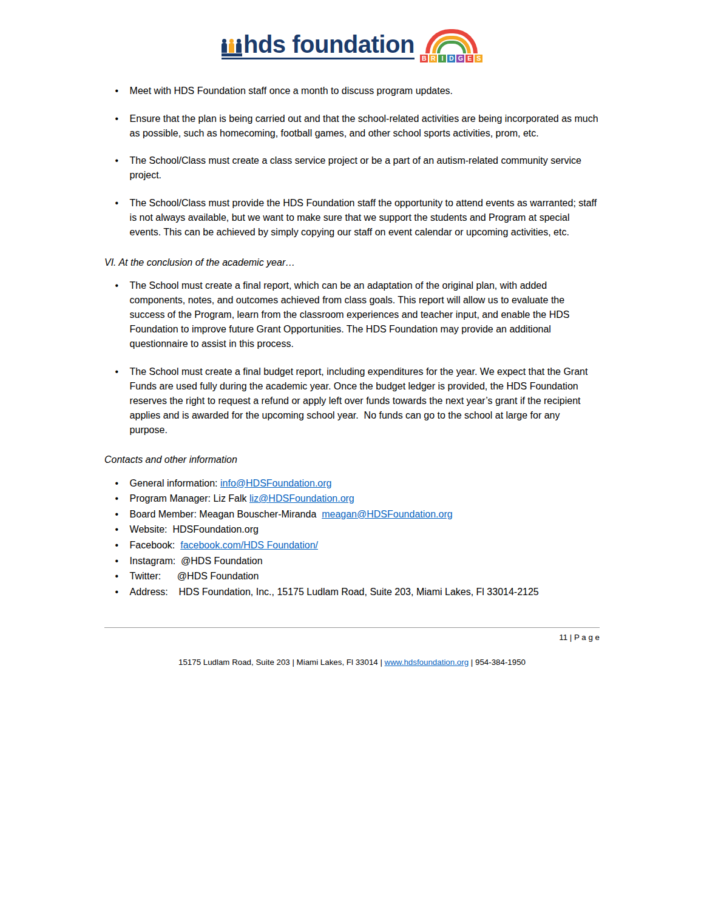hds foundation
bridges
Meet with HDS Foundation staff once a month to discuss program updates.
Ensure that the plan is being carried out and that the school-related activities are being incorporated as much as possible, such as homecoming, football games, and other school sports activities, prom, etc.
The School/Class must create a class service project or be a part of an autism-related community service project.
The School/Class must provide the HDS Foundation staff the opportunity to attend events as warranted; staff is not always available, but we want to make sure that we support the students and Program at special events. This can be achieved by simply copying our staff on event calendar or upcoming activities, etc.
VI. At the conclusion of the academic year…
The School must create a final report, which can be an adaptation of the original plan, with added components, notes, and outcomes achieved from class goals. This report will allow us to evaluate the success of the Program, learn from the classroom experiences and teacher input, and enable the HDS Foundation to improve future Grant Opportunities. The HDS Foundation may provide an additional questionnaire to assist in this process.
The School must create a final budget report, including expenditures for the year. We expect that the Grant Funds are used fully during the academic year. Once the budget ledger is provided, the HDS Foundation reserves the right to request a refund or apply left over funds towards the next year’s grant if the recipient applies and is awarded for the upcoming school year. No funds can go to the school at large for any purpose.
Contacts and other information
General information: info@HDSFoundation.org
Program Manager: Liz Falk liz@HDSFoundation.org
Board Member: Meagan Bouscher-Miranda meagan@HDSFoundation.org
Website: HDSFoundation.org
Facebook: facebook.com/HDS Foundation/
Instagram: @HDS Foundation
Twitter: @HDS Foundation
Address: HDS Foundation, Inc., 15175 Ludlam Road, Suite 203, Miami Lakes, Fl 33014-2125
11 | P a g e
15175 Ludlam Road, Suite 203 | Miami Lakes, Fl 33014 | www.hdsfoundation.org | 954-384-1950